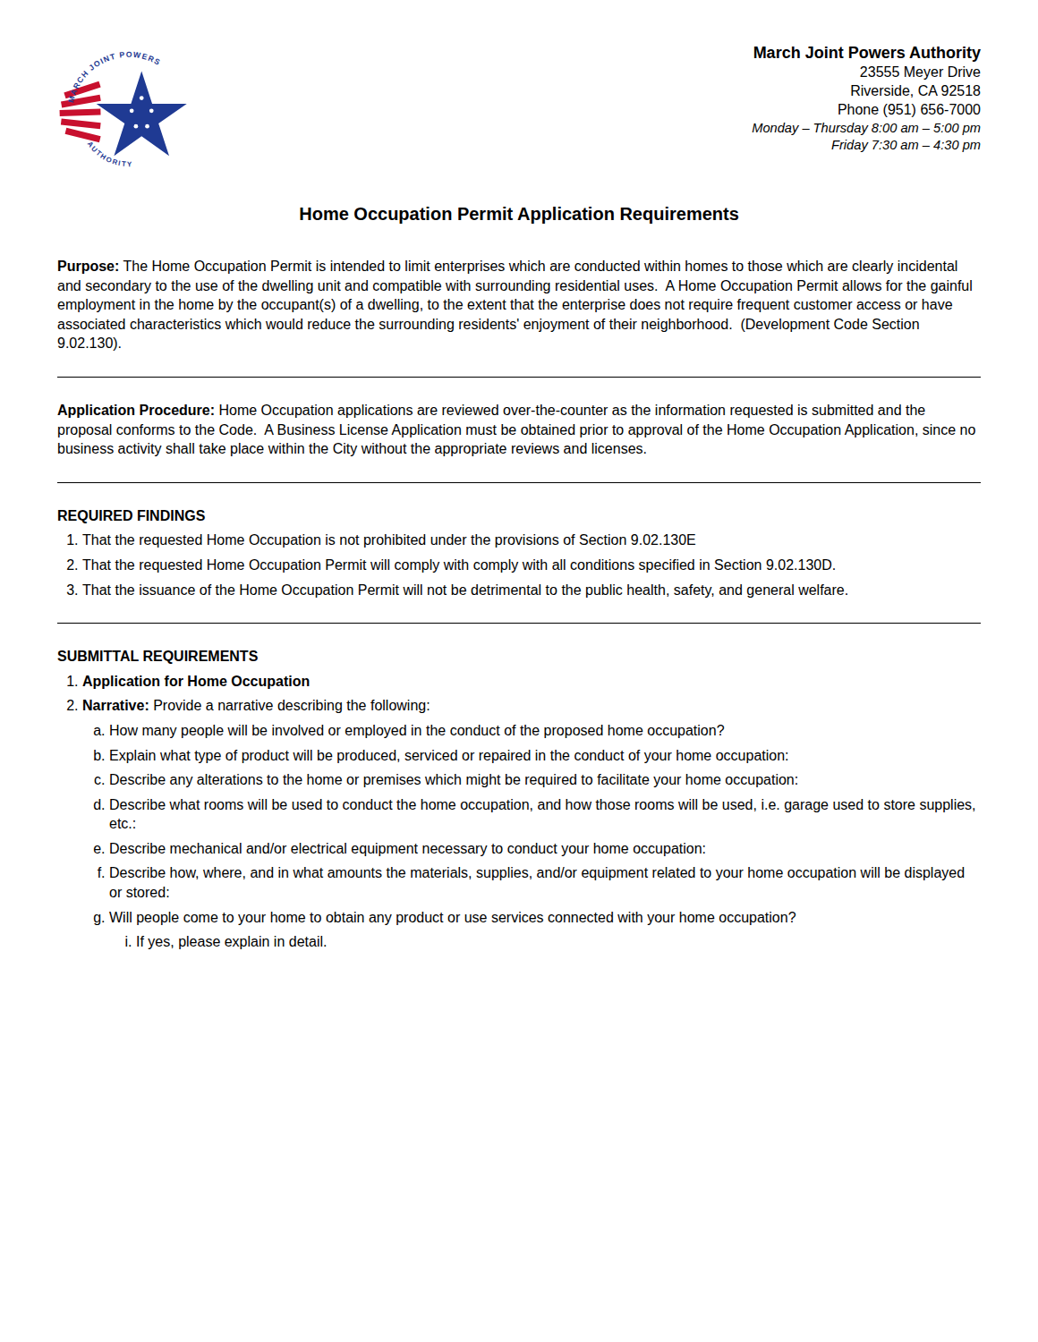MARCH JOINT POWERS AUTHORITY
March Joint Powers Authority
23555 Meyer Drive
Riverside, CA 92518
Phone (951) 656-7000
Monday – Thursday 8:00 am – 5:00 pm
Friday 7:30 am – 4:30 pm
Home Occupation Permit Application Requirements
Purpose: The Home Occupation Permit is intended to limit enterprises which are conducted within homes to those which are clearly incidental and secondary to the use of the dwelling unit and compatible with surrounding residential uses. A Home Occupation Permit allows for the gainful employment in the home by the occupant(s) of a dwelling, to the extent that the enterprise does not require frequent customer access or have associated characteristics which would reduce the surrounding residents' enjoyment of their neighborhood. (Development Code Section 9.02.130).
Application Procedure: Home Occupation applications are reviewed over-the-counter as the information requested is submitted and the proposal conforms to the Code. A Business License Application must be obtained prior to approval of the Home Occupation Application, since no business activity shall take place within the City without the appropriate reviews and licenses.
REQUIRED FINDINGS
That the requested Home Occupation is not prohibited under the provisions of Section 9.02.130E
That the requested Home Occupation Permit will comply with comply with all conditions specified in Section 9.02.130D.
That the issuance of the Home Occupation Permit will not be detrimental to the public health, safety, and general welfare.
SUBMITTAL REQUIREMENTS
Application for Home Occupation
Narrative: Provide a narrative describing the following:
How many people will be involved or employed in the conduct of the proposed home occupation?
Explain what type of product will be produced, serviced or repaired in the conduct of your home occupation:
Describe any alterations to the home or premises which might be required to facilitate your home occupation:
Describe what rooms will be used to conduct the home occupation, and how those rooms will be used, i.e. garage used to store supplies, etc.:
Describe mechanical and/or electrical equipment necessary to conduct your home occupation:
Describe how, where, and in what amounts the materials, supplies, and/or equipment related to your home occupation will be displayed or stored:
Will people come to your home to obtain any product or use services connected with your home occupation?
If yes, please explain in detail.